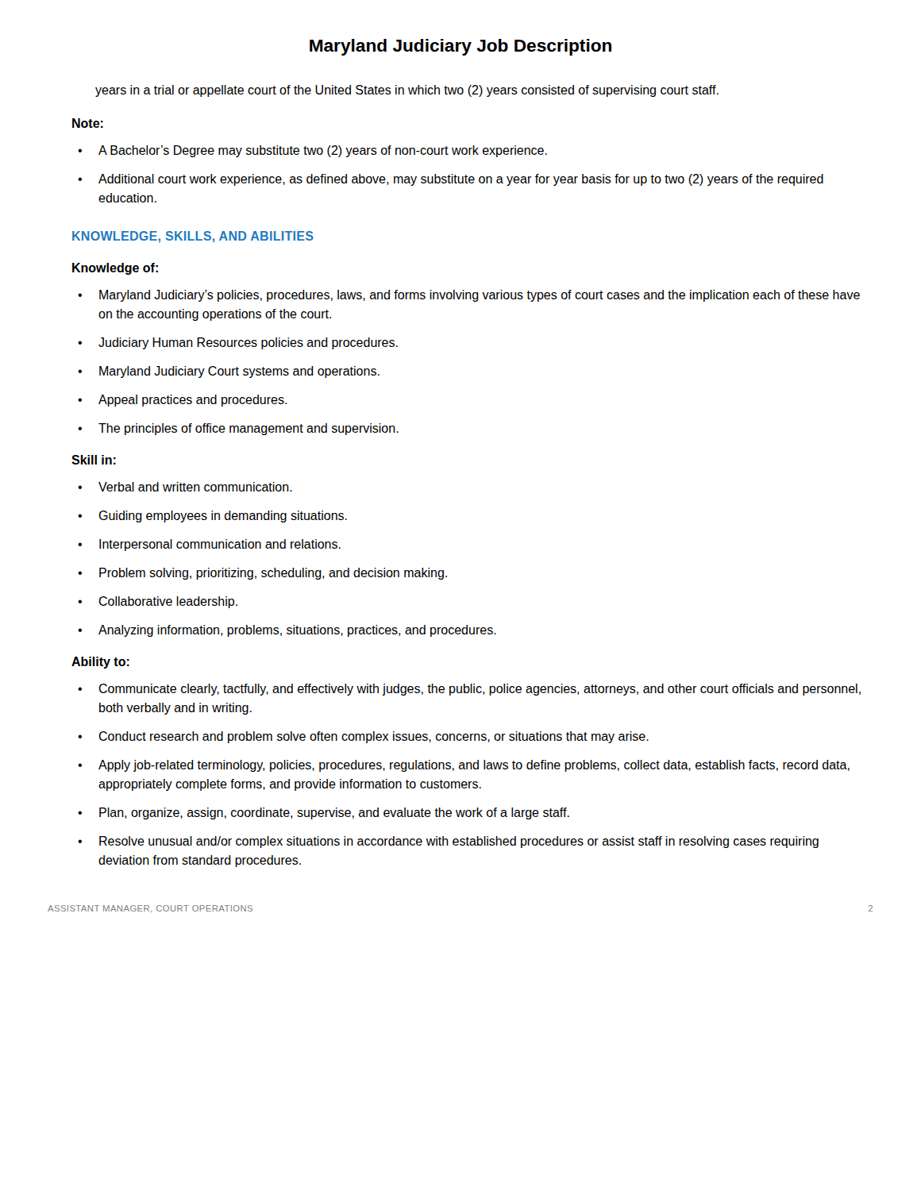Maryland Judiciary Job Description
years in a trial or appellate court of the United States in which two (2) years consisted of supervising court staff.
Note:
A Bachelor’s Degree may substitute two (2) years of non-court work experience.
Additional court work experience, as defined above, may substitute on a year for year basis for up to two (2) years of the required education.
KNOWLEDGE, SKILLS, AND ABILITIES
Knowledge of:
Maryland Judiciary’s policies, procedures, laws, and forms involving various types of court cases and the implication each of these have on the accounting operations of the court.
Judiciary Human Resources policies and procedures.
Maryland Judiciary Court systems and operations.
Appeal practices and procedures.
The principles of office management and supervision.
Skill in:
Verbal and written communication.
Guiding employees in demanding situations.
Interpersonal communication and relations.
Problem solving, prioritizing, scheduling, and decision making.
Collaborative leadership.
Analyzing information, problems, situations, practices, and procedures.
Ability to:
Communicate clearly, tactfully, and effectively with judges, the public, police agencies, attorneys, and other court officials and personnel, both verbally and in writing.
Conduct research and problem solve often complex issues, concerns, or situations that may arise.
Apply job-related terminology, policies, procedures, regulations, and laws to define problems, collect data, establish facts, record data, appropriately complete forms, and provide information to customers.
Plan, organize, assign, coordinate, supervise, and evaluate the work of a large staff.
Resolve unusual and/or complex situations in accordance with established procedures or assist staff in resolving cases requiring deviation from standard procedures.
ASSISTANT MANAGER, COURT OPERATIONS 2